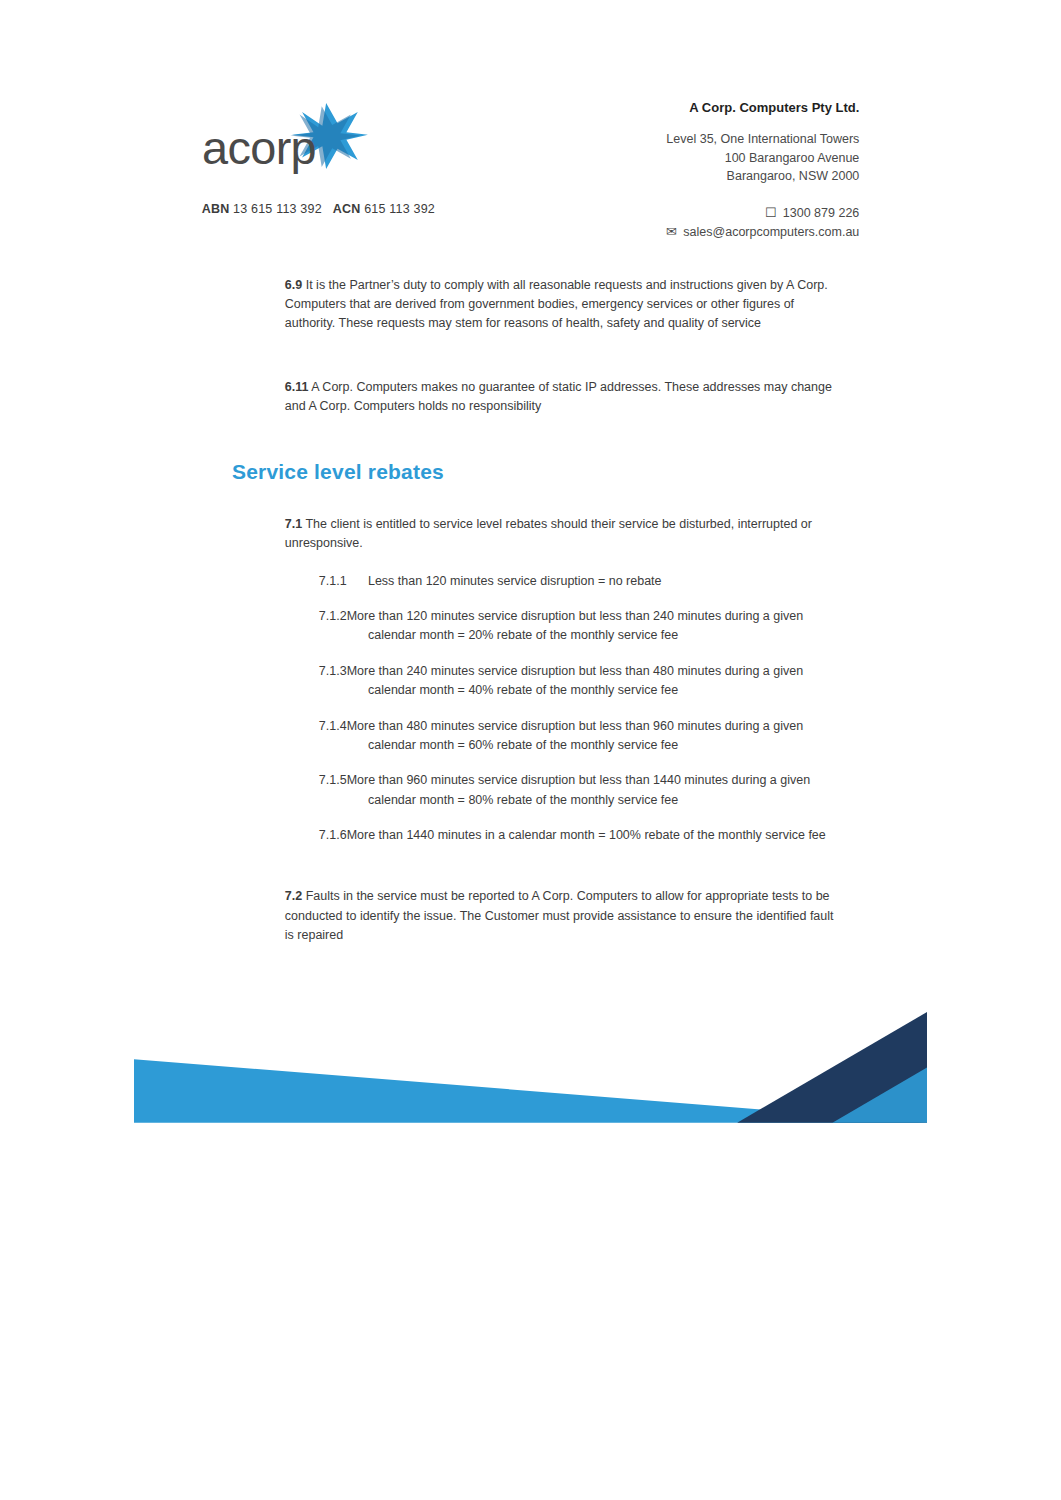acorp
ABN 13 615 113 392 ACN 615 113 392
A Corp. Computers Pty Ltd.
Level 35, One International Towers
100 Barangaroo Avenue
Barangaroo, NSW 2000
☐1300 879 226
✉sales@acorpcomputers.com.au
6.9 It is the Partner’s duty to comply with all reasonable requests and instructions given by A Corp. Computers that are derived from government bodies, emergency services or other figures of authority. These requests may stem for reasons of health, safety and quality of service
6.11 A Corp. Computers makes no guarantee of static IP addresses. These addresses may change and A Corp. Computers holds no responsibility
Service level rebates
7.1 The client is entitled to service level rebates should their service be disturbed, interrupted or unresponsive.
7.1.1 Less than 120 minutes service disruption = no rebate
7.1.2 More than 120 minutes service disruption but less than 240 minutes during a given calendar month = 20% rebate of the monthly service fee
7.1.3 More than 240 minutes service disruption but less than 480 minutes during a given calendar month = 40% rebate of the monthly service fee
7.1.4 More than 480 minutes service disruption but less than 960 minutes during a given calendar month = 60% rebate of the monthly service fee
7.1.5 More than 960 minutes service disruption but less than 1440 minutes during a given calendar month = 80% rebate of the monthly service fee
7.1.6 More than 1440 minutes in a calendar month = 100% rebate of the monthly service fee
7.2 Faults in the service must be reported to A Corp. Computers to allow for appropriate tests to be conducted to identify the issue. The Customer must provide assistance to ensure the identified fault is repaired
4